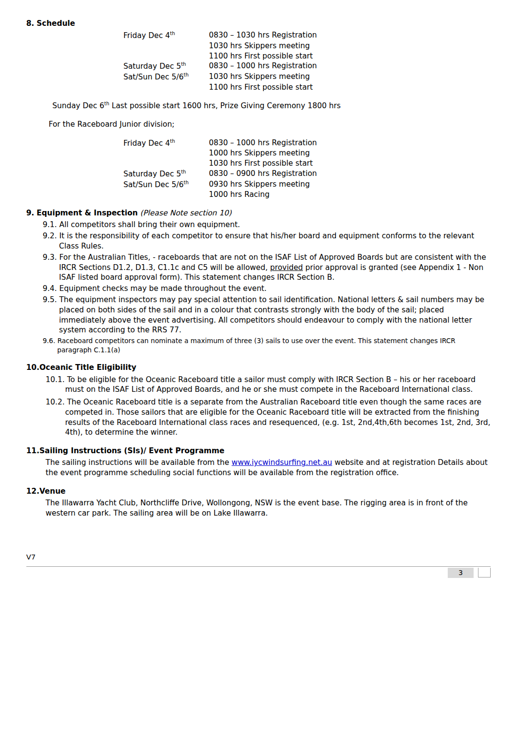8. Schedule
| Friday Dec 4 th | 0830 – 1030 hrs Registration |
| | 1030 hrs Skippers meeting |
| | 1100 hrs First possible start |
| Saturday Dec 5 th | 0830 – 1000 hrs Registration |
| Sat/Sun Dec 5/6 th | 1030 hrs Skippers meeting |
| | 1100 hrs First possible start |
Sunday Dec 6th Last possible start 1600 hrs, Prize Giving Ceremony 1800 hrs
For the Raceboard Junior division;
| Friday Dec 4 th | 0830 – 1000 hrs Registration |
| | 1000 hrs Skippers meeting |
| | 1030 hrs First possible start |
| Saturday Dec 5 th | 0830 – 0900 hrs Registration |
| Sat/Sun Dec 5/6 th | 0930 hrs Skippers meeting |
| | 1000 hrs Racing |
9. Equipment & Inspection (Please Note section 10)
9.1. All competitors shall bring their own equipment.
9.2. It is the responsibility of each competitor to ensure that his/her board and equipment conforms to the relevant Class Rules.
9.3. For the Australian Titles, - raceboards that are not on the ISAF List of Approved Boards but are consistent with the IRCR Sections D1.2, D1.3, C1.1c and C5 will be allowed, provided prior approval is granted (see Appendix 1 - Non ISAF listed board approval form). This statement changes IRCR Section B.
9.4. Equipment checks may be made throughout the event.
9.5. The equipment inspectors may pay special attention to sail identification. National letters & sail numbers may be placed on both sides of the sail and in a colour that contrasts strongly with the body of the sail; placed immediately above the event advertising. All competitors should endeavour to comply with the national letter system according to the RRS 77.
9.6. Raceboard competitors can nominate a maximum of three (3) sails to use over the event. This statement changes IRCR paragraph C.1.1(a)
10. Oceanic Title Eligibility
10.1. To be eligible for the Oceanic Raceboard title a sailor must comply with IRCR Section B – his or her raceboard must on the ISAF List of Approved Boards, and he or she must compete in the Raceboard International class.
10.2. The Oceanic Raceboard title is a separate from the Australian Raceboard title even though the same races are competed in. Those sailors that are eligible for the Oceanic Raceboard title will be extracted from the finishing results of the Raceboard International class races and resequenced, (e.g. 1st, 2nd,4th,6th becomes 1st, 2nd, 3rd, 4th), to determine the winner.
11. Sailing Instructions (SIs)/ Event Programme
The sailing instructions will be available from the www.iycwindsurfing.net.au website and at registration Details about the event programme scheduling social functions will be available from the registration office.
12. Venue
The Illawarra Yacht Club, Northcliffe Drive, Wollongong, NSW is the event base. The rigging area is in front of the western car park. The sailing area will be on Lake Illawarra.
V7
3